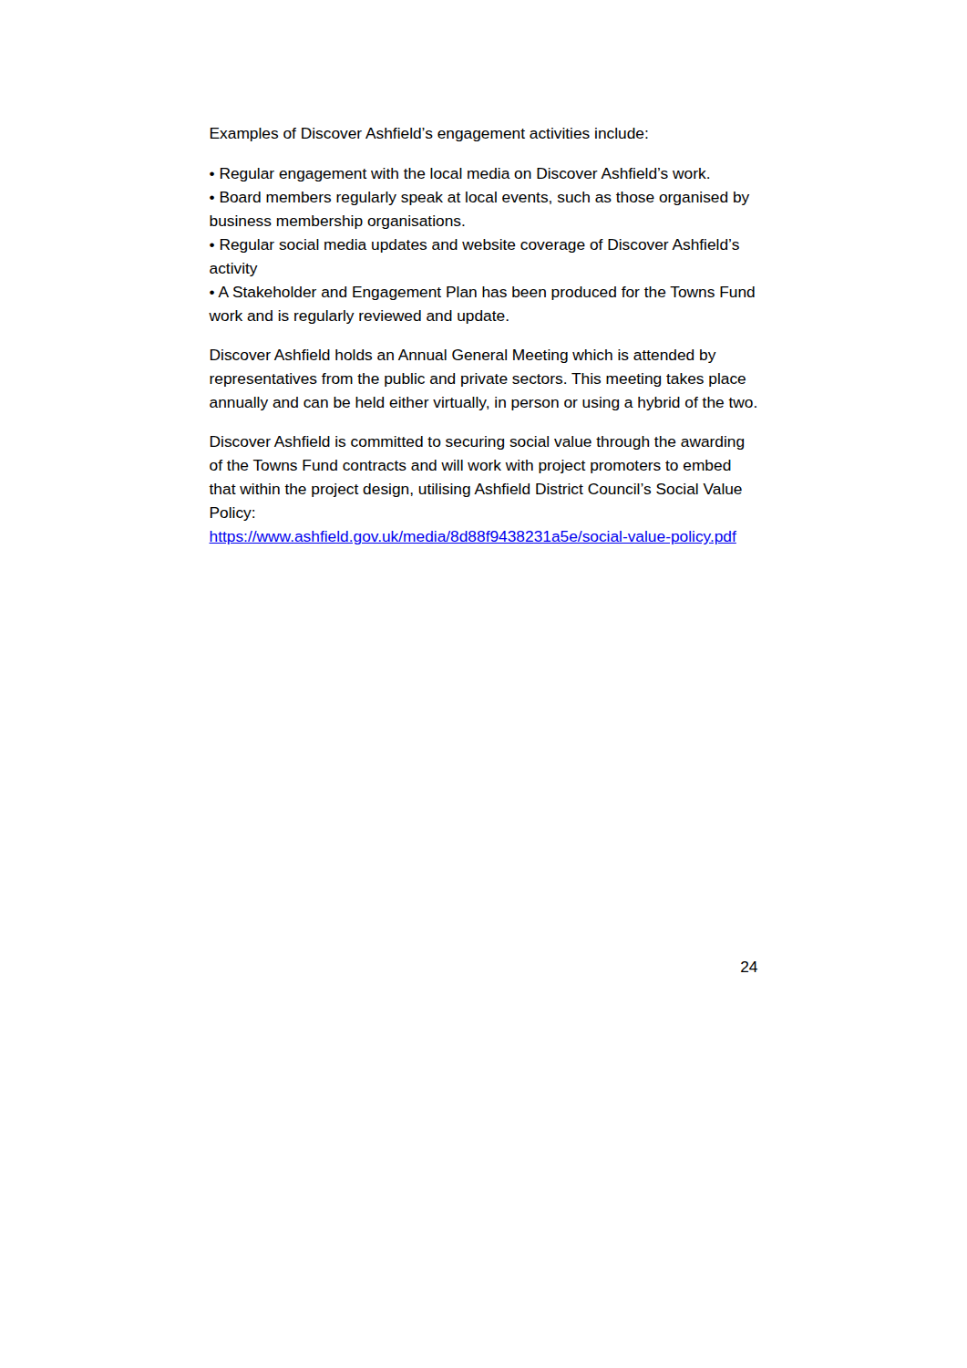Examples of Discover Ashfield’s engagement activities include:
• Regular engagement with the local media on Discover Ashfield’s work.
• Board members regularly speak at local events, such as those organised by business membership organisations.
• Regular social media updates and website coverage of Discover Ashfield’s activity
• A Stakeholder and Engagement Plan has been produced for the Towns Fund work and is regularly reviewed and update.
Discover Ashfield holds an Annual General Meeting which is attended by representatives from the public and private sectors. This meeting takes place annually and can be held either virtually, in person or using a hybrid of the two.
Discover Ashfield is committed to securing social value through the awarding of the Towns Fund contracts and will work with project promoters to embed that within the project design, utilising Ashfield District Council’s Social Value Policy:
https://www.ashfield.gov.uk/media/8d88f9438231a5e/social-value-policy.pdf
24